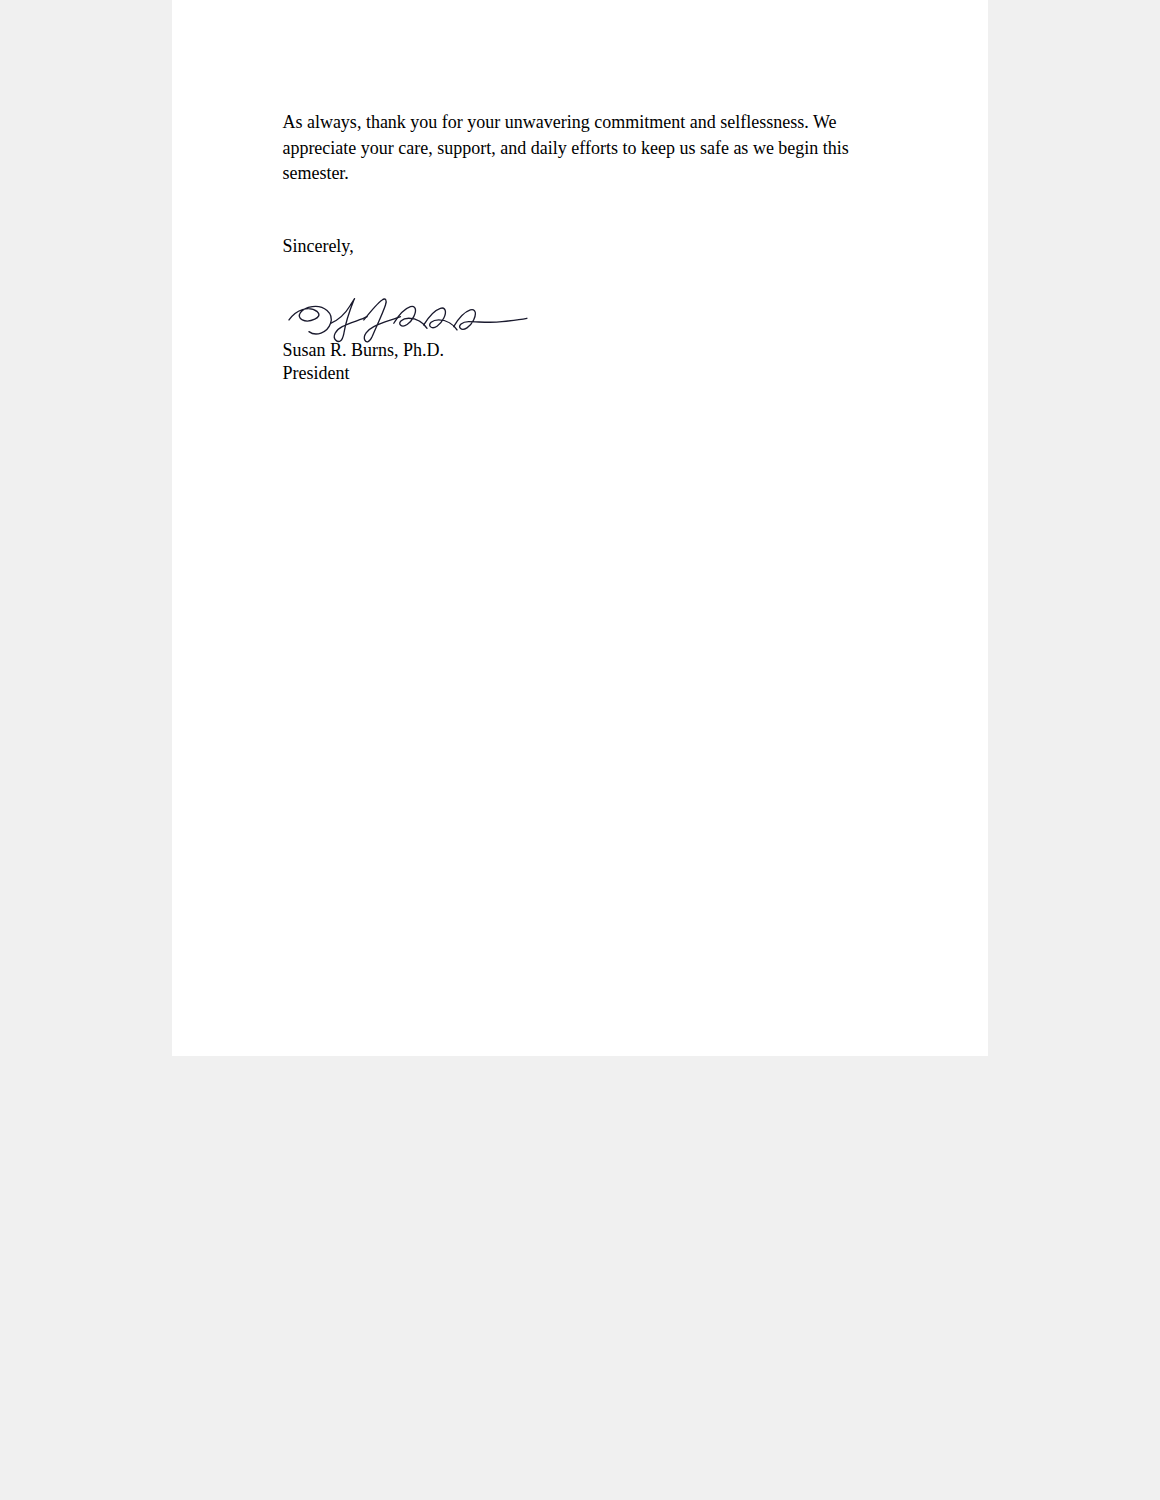As always, thank you for your unwavering commitment and selflessness. We appreciate your care, support, and daily efforts to keep us safe as we begin this semester.
Sincerely,
Susan R. Burns, Ph.D.
President